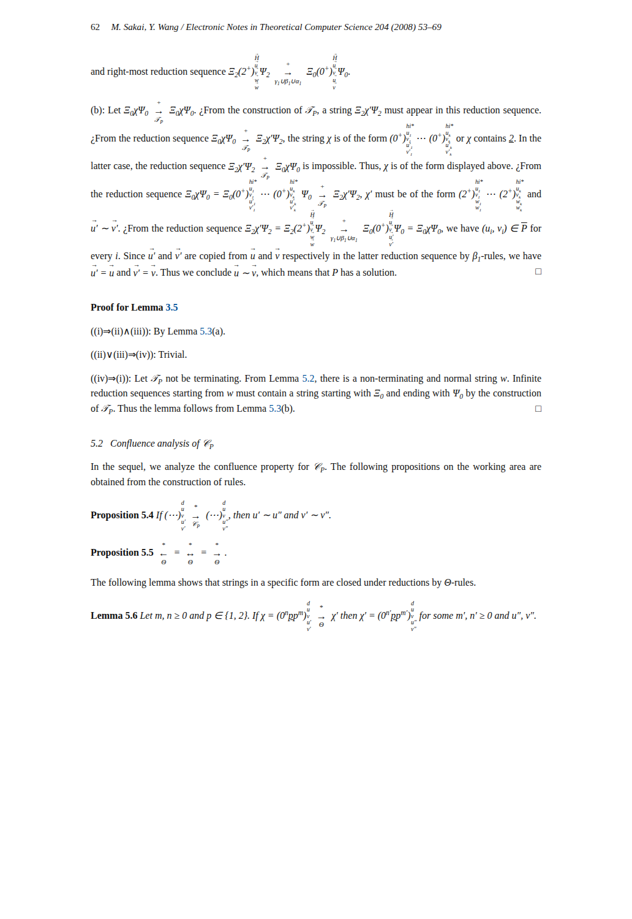62 M. Sakai, Y. Wang / Electronic Notes in Theoretical Computer Science 204 (2008) 53–69
and right-most reduction sequence Ξ2(2+) Huvww Ψ2 +→γ1∪β1∪α1 Ξ0(0+) Huvuv Ψ0.
(b): Let Ξ0χΨ0 +→𝒯P Ξ0χΨ0. ¿From the construction of 𝒯P, a string Ξ2χ′Ψ2 must appear in this reduction sequence. ¿From the reduction sequence Ξ0χΨ0 +→𝒯P Ξ2χ′Ψ2, the string χ is of the form (0+) hi*u1 v1 u′1 v′1 ⋯ (0+) hi*uk vk u′k v′k or χ contains 2. In the latter case, the reduction sequence Ξ2χ′Ψ2 +→𝒯P Ξ0χΨ0 is impossible. Thus, χ is of the form displayed above. ¿From the reduction sequence Ξ0χΨ0 = Ξ0(0+) hi*u1 v1 u′1 v′1 ⋯ (0+) hi*uk vk u′k v′k Ψ0 +→𝒯P Ξ2χ′Ψ2, χ′ must be of the form (2+) hi*u1 v1 w1 w1 ⋯ (2+) hi*uk vk wk wk and u′ ∼ v′. ¿From the reduction sequence Ξ2χ′Ψ2 = Ξ2(2+) Huvww Ψ2 +→γ1∪β1∪α1 Ξ0(0+) Huvu′v′Ψ0 = Ξ0χΨ0, we have (ui, vi) ∈ P for every i. Since u′ and v′ are copied from u and v respectively in the latter reduction sequence by β1-rules, we have u′ = u and v′ = v. Thus we conclude u ∼ v, which means that P has a solution. □
Proof for Lemma 3.5
((i)⇒(ii)∧(iii)): By Lemma 5.3(a).
((ii)∨(iii)⇒(iv)): Trivial.
((iv)⇒(i)): Let 𝒯P not be terminating. From Lemma 5.2, there is a non-terminating and normal string w. Infinite reduction sequences starting from w must contain a string starting with Ξ0 and ending with Ψ0 by the construction of 𝒯P. Thus the lemma follows from Lemma 5.3(b). □
5.2 Confluence analysis of 𝒞P
In the sequel, we analyze the confluence property for 𝒞P. The following propositions on the working area are obtained from the construction of rules.
Proposition 5.4 If (⋯) duvu′v′ *→𝒞P (⋯) duvu″v″, then u′ ∼ u″ and v′ ∼ v″.
Proposition 5.5 *←Θ = *↔Θ = *→Θ.
The following lemma shows that strings in a specific form are closed under reductions by Θ-rules.
Lemma 5.6 Let m, n ≥ 0 and p ∈ {1, 2}. If χ = (0nppm) duvu′v′ *→Θ χ′ then χ′ = (0n′ppm′) duvu″v″ for some m′, n′ ≥ 0 and u″, v″.